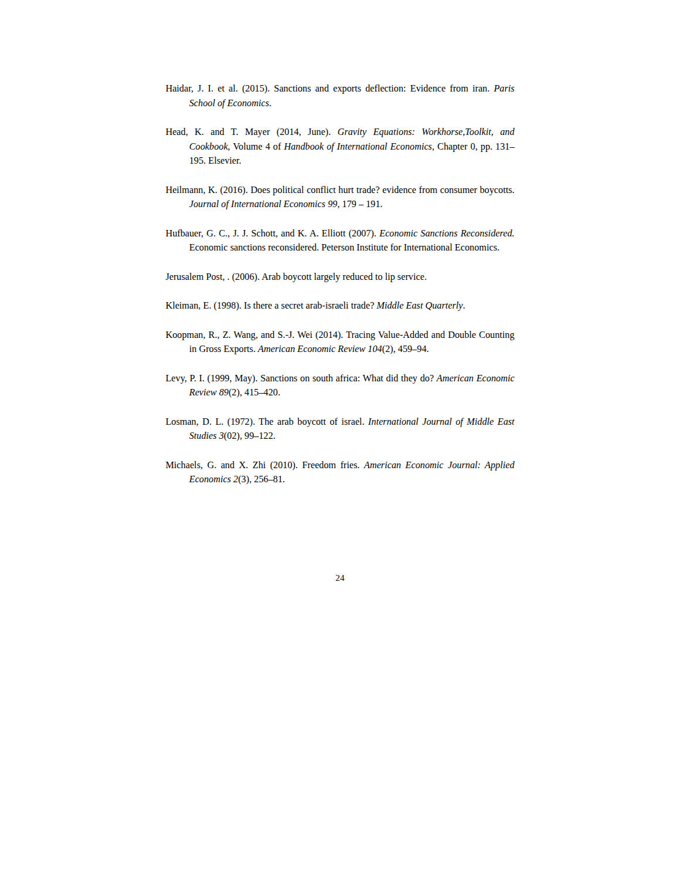Haidar, J. I. et al. (2015). Sanctions and exports deflection: Evidence from iran. Paris School of Economics.
Head, K. and T. Mayer (2014, June). Gravity Equations: Workhorse,Toolkit, and Cookbook, Volume 4 of Handbook of International Economics, Chapter 0, pp. 131–195. Elsevier.
Heilmann, K. (2016). Does political conflict hurt trade? evidence from consumer boycotts. Journal of International Economics 99, 179 – 191.
Hufbauer, G. C., J. J. Schott, and K. A. Elliott (2007). Economic Sanctions Reconsidered. Economic sanctions reconsidered. Peterson Institute for International Economics.
Jerusalem Post, . (2006). Arab boycott largely reduced to lip service.
Kleiman, E. (1998). Is there a secret arab-israeli trade? Middle East Quarterly.
Koopman, R., Z. Wang, and S.-J. Wei (2014). Tracing Value-Added and Double Counting in Gross Exports. American Economic Review 104(2), 459–94.
Levy, P. I. (1999, May). Sanctions on south africa: What did they do? American Economic Review 89(2), 415–420.
Losman, D. L. (1972). The arab boycott of israel. International Journal of Middle East Studies 3(02), 99–122.
Michaels, G. and X. Zhi (2010). Freedom fries. American Economic Journal: Applied Economics 2(3), 256–81.
24